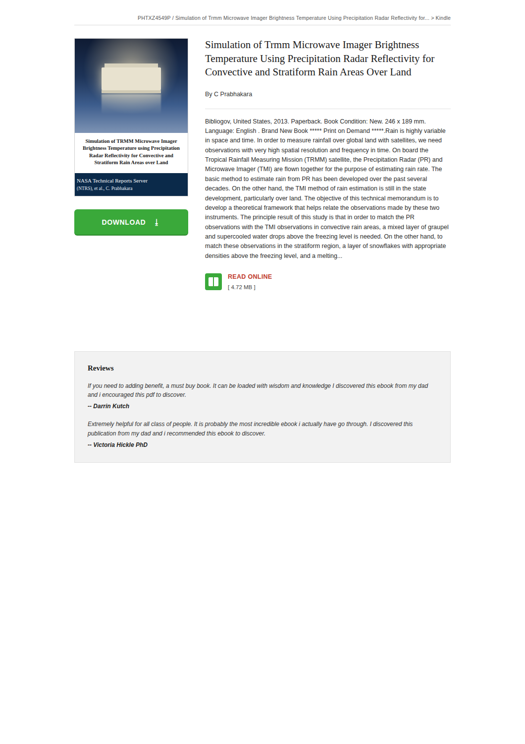PHTXZ4549P / Simulation of Trmm Microwave Imager Brightness Temperature Using Precipitation Radar Reflectivity for... > Kindle
Simulation of TRMM Microwave Imager
Brightness Temperature using Precipitation
Radar Reflectivity for Convective and
Stratiform Rain Areas over Land
NASA Technical Reports Server (NTRS), et al., C. Prabhakara
DOWNLOAD ⭳
Simulation of Trmm Microwave Imager Brightness Temperature Using Precipitation Radar Reflectivity for Convective and Stratiform Rain Areas Over Land
By C Prabhakara
Bibliogov, United States, 2013. Paperback. Book Condition: New. 246 x 189 mm. Language: English . Brand New Book ***** Print on Demand *****.Rain is highly variable in space and time. In order to measure rainfall over global land with satellites, we need observations with very high spatial resolution and frequency in time. On board the Tropical Rainfall Measuring Mission (TRMM) satellite, the Precipitation Radar (PR) and Microwave Imager (TMI) are flown together for the purpose of estimating rain rate. The basic method to estimate rain from PR has been developed over the past several decades. On the other hand, the TMI method of rain estimation is still in the state development, particularly over land. The objective of this technical memorandum is to develop a theoretical framework that helps relate the observations made by these two instruments. The principle result of this study is that in order to match the PR observations with the TMI observations in convective rain areas, a mixed layer of graupel and supercooled water drops above the freezing level is needed. On the other hand, to match these observations in the stratiform region, a layer of snowflakes with appropriate densities above the freezing level, and a melting...
READ ONLINE
[ 4.72 MB ]
Reviews
If you need to adding benefit, a must buy book. It can be loaded with wisdom and knowledge I discovered this ebook from my dad and i encouraged this pdf to discover.
-- Darrin Kutch
Extremely helpful for all class of people. It is probably the most incredible ebook i actually have go through. I discovered this publication from my dad and i recommended this ebook to discover.
-- Victoria Hickle PhD